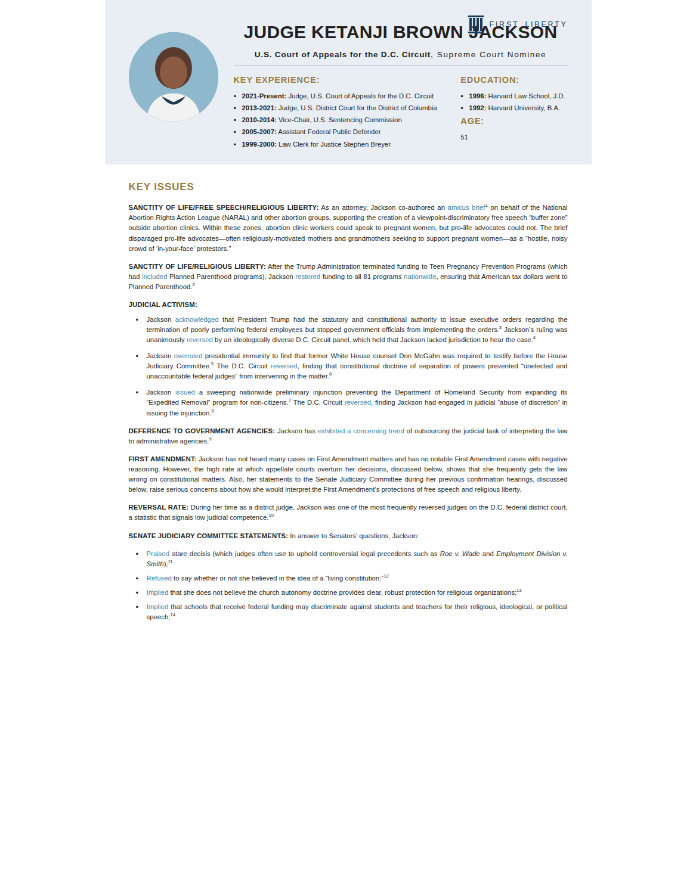FIRST LIBERTY
JUDGE KETANJI BROWN JACKSON
U.S. Court of Appeals for the D.C. Circuit, Supreme Court Nominee
KEY EXPERIENCE:
2021-Present: Judge, U.S. Court of Appeals for the D.C. Circuit
2013-2021: Judge, U.S. District Court for the District of Columbia
2010-2014: Vice-Chair, U.S. Sentencing Commission
2005-2007: Assistant Federal Public Defender
1999-2000: Law Clerk for Justice Stephen Breyer
EDUCATION:
1996: Harvard Law School, J.D.
1992: Harvard University, B.A.
AGE:
51
KEY ISSUES
SANCTITY OF LIFE/FREE SPEECH/RELIGIOUS LIBERTY: As an attorney, Jackson co-authored an amicus brief1 on behalf of the National Abortion Rights Action League (NARAL) and other abortion groups, supporting the creation of a viewpoint-discriminatory free speech “buffer zone” outside abortion clinics. Within these zones, abortion clinic workers could speak to pregnant women, but pro-life advocates could not. The brief disparaged pro-life advocates—often religiously-motivated mothers and grandmothers seeking to support pregnant women—as a “hostile, noisy crowd of ‘in-your-face’ protestors.”
SANCTITY OF LIFE/RELIGIOUS LIBERTY: After the Trump Administration terminated funding to Teen Pregnancy Prevention Programs (which had included Planned Parenthood programs), Jackson restored funding to all 81 programs nationwide, ensuring that American tax dollars went to Planned Parenthood.2
JUDICIAL ACTIVISM:
Jackson acknowledged that President Trump had the statutory and constitutional authority to issue executive orders regarding the termination of poorly performing federal employees but stopped government officials from implementing the orders.3 Jackson’s ruling was unanimously reversed by an ideologically diverse D.C. Circuit panel, which held that Jackson lacked jurisdiction to hear the case.4
Jackson overruled presidential immunity to find that former White House counsel Don McGahn was required to testify before the House Judiciary Committee.5 The D.C. Circuit reversed, finding that constitutional doctrine of separation of powers prevented “unelected and unaccountable federal judges” from intervening in the matter.6
Jackson issued a sweeping nationwide preliminary injunction preventing the Department of Homeland Security from expanding its “Expedited Removal” program for non-citizens.7 The D.C. Circuit reversed, finding Jackson had engaged in judicial “abuse of discretion” in issuing the injunction.8
DEFERENCE TO GOVERNMENT AGENCIES: Jackson has exhibited a concerning trend of outsourcing the judicial task of interpreting the law to administrative agencies.9
FIRST AMENDMENT: Jackson has not heard many cases on First Amendment matters and has no notable First Amendment cases with negative reasoning. However, the high rate at which appellate courts overturn her decisions, discussed below, shows that she frequently gets the law wrong on constitutional matters. Also, her statements to the Senate Judiciary Committee during her previous confirmation hearings, discussed below, raise serious concerns about how she would interpret the First Amendment’s protections of free speech and religious liberty.
REVERSAL RATE: During her time as a district judge, Jackson was one of the most frequently reversed judges on the D.C. federal district court, a statistic that signals low judicial competence.10
SENATE JUDICIARY COMMITTEE STATEMENTS: In answer to Senators’ questions, Jackson:
Praised stare decisis (which judges often use to uphold controversial legal precedents such as Roe v. Wade and Employment Division v. Smith);11
Refused to say whether or not she believed in the idea of a “living constitution;”12
Implied that she does not believe the church autonomy doctrine provides clear, robust protection for religious organizations;13
Implied that schools that receive federal funding may discriminate against students and teachers for their religious, ideological, or political speech;14